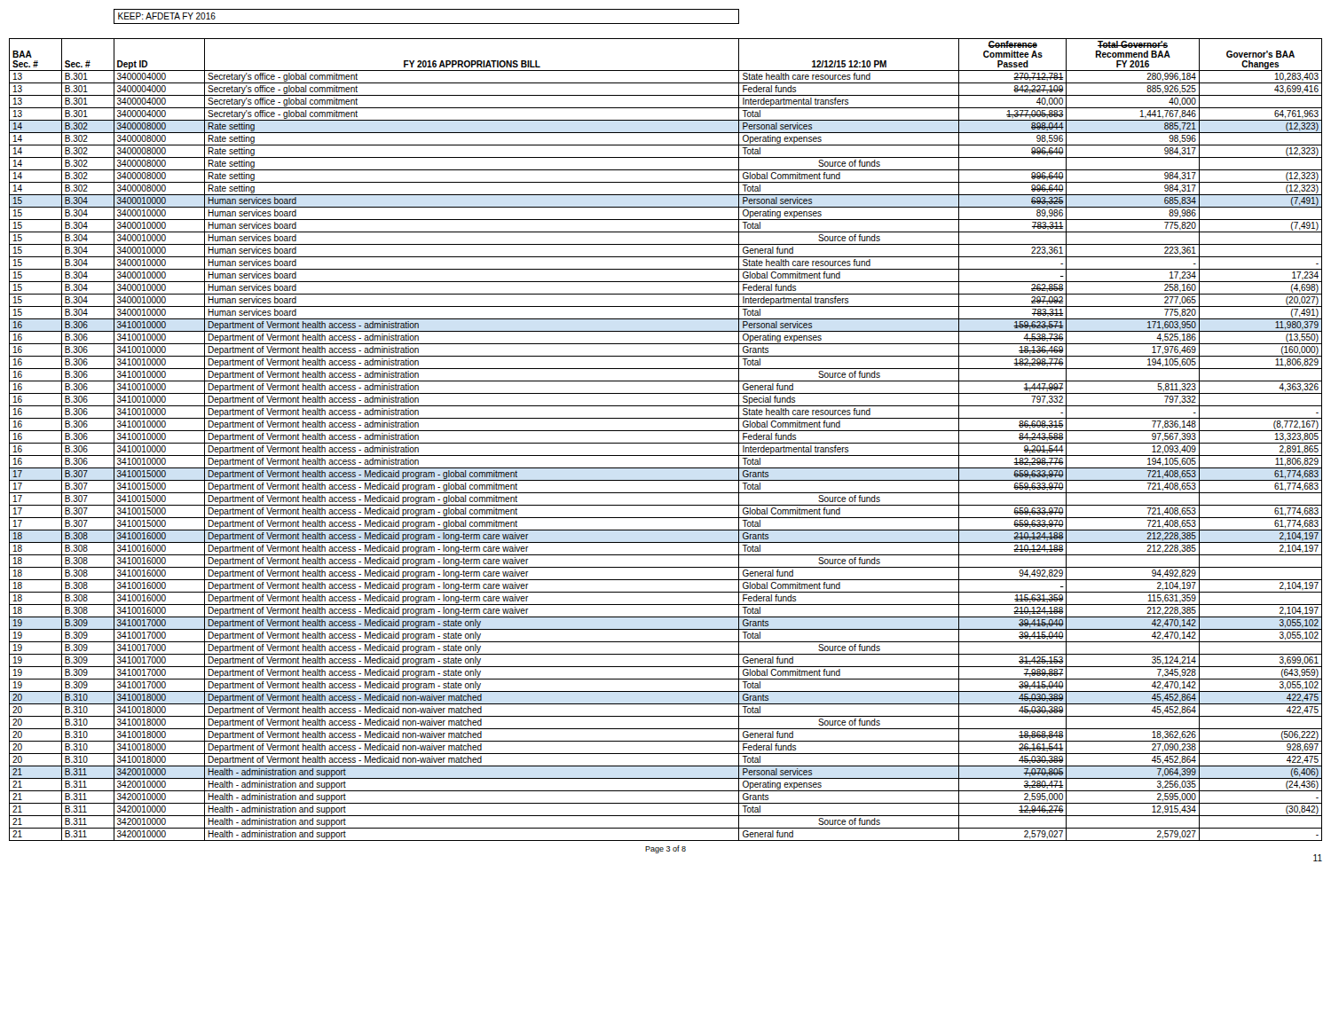| | KEEP: AFDETA FY 2016 | |
| BAA Sec. # | Sec. # | Dept ID | FY 2016 APPROPRIATIONS BILL | 12/12/15 12:10 PM | Conference Committee As Passed | Total Governor's Recommend BAA FY 2016 | Governor's BAA Changes |
| 13 | B.301 | 3400004000 | Secretary's office - global commitment | State health care resources fund | 270,712,781 | 280,996,184 | 10,283,403 |
| 13 | B.301 | 3400004000 | Secretary's office - global commitment | Federal funds | 842,227,109 | 885,926,525 | 43,699,416 |
| 13 | B.301 | 3400004000 | Secretary's office - global commitment | Interdepartmental transfers | 40,000 | 40,000 | |
| 13 | B.301 | 3400004000 | Secretary's office - global commitment | Total | 1,377,005,883 | 1,441,767,846 | 64,761,963 |
| 14 | B.302 | 3400008000 | Rate setting | Personal services | 898,044 | 885,721 | (12,323) |
| 14 | B.302 | 3400008000 | Rate setting | Operating expenses | 98,596 | 98,596 | |
| 14 | B.302 | 3400008000 | Rate setting | Total | 996,640 | 984,317 | (12,323) |
| 14 | B.302 | 3400008000 | Rate setting | Source of funds | | | |
| 14 | B.302 | 3400008000 | Rate setting | Global Commitment fund | 996,640 | 984,317 | (12,323) |
| 14 | B.302 | 3400008000 | Rate setting | Total | 996,640 | 984,317 | (12,323) |
| 15 | B.304 | 3400010000 | Human services board | Personal services | 693,325 | 685,834 | (7,491) |
| 15 | B.304 | 3400010000 | Human services board | Operating expenses | 89,986 | 89,986 | |
| 15 | B.304 | 3400010000 | Human services board | Total | 783,311 | 775,820 | (7,491) |
| 15 | B.304 | 3400010000 | Human services board | Source of funds | | | |
| 15 | B.304 | 3400010000 | Human services board | General fund | 223,361 | 223,361 | |
| 15 | B.304 | 3400010000 | Human services board | State health care resources fund | - | - | - |
| 15 | B.304 | 3400010000 | Human services board | Global Commitment fund | - | 17,234 | 17,234 |
| 15 | B.304 | 3400010000 | Human services board | Federal funds | 262,858 | 258,160 | (4,698) |
| 15 | B.304 | 3400010000 | Human services board | Interdepartmental transfers | 297,092 | 277,065 | (20,027) |
| 15 | B.304 | 3400010000 | Human services board | Total | 783,311 | 775,820 | (7,491) |
| 16 | B.306 | 3410010000 | Department of Vermont health access - administration | Personal services | 159,623,571 | 171,603,950 | 11,980,379 |
| 16 | B.306 | 3410010000 | Department of Vermont health access - administration | Operating expenses | 4,538,736 | 4,525,186 | (13,550) |
| 16 | B.306 | 3410010000 | Department of Vermont health access - administration | Grants | 18,136,469 | 17,976,469 | (160,000) |
| 16 | B.306 | 3410010000 | Department of Vermont health access - administration | Total | 182,298,776 | 194,105,605 | 11,806,829 |
| 16 | B.306 | 3410010000 | Department of Vermont health access - administration | Source of funds | | | |
| 16 | B.306 | 3410010000 | Department of Vermont health access - administration | General fund | 1,447,997 | 5,811,323 | 4,363,326 |
| 16 | B.306 | 3410010000 | Department of Vermont health access - administration | Special funds | 797,332 | 797,332 | |
| 16 | B.306 | 3410010000 | Department of Vermont health access - administration | State health care resources fund | - | - | - |
| 16 | B.306 | 3410010000 | Department of Vermont health access - administration | Global Commitment fund | 86,608,315 | 77,836,148 | (8,772,167) |
| 16 | B.306 | 3410010000 | Department of Vermont health access - administration | Federal funds | 84,243,588 | 97,567,393 | 13,323,805 |
| 16 | B.306 | 3410010000 | Department of Vermont health access - administration | Interdepartmental transfers | 9,201,544 | 12,093,409 | 2,891,865 |
| 16 | B.306 | 3410010000 | Department of Vermont health access - administration | Total | 182,298,776 | 194,105,605 | 11,806,829 |
| 17 | B.307 | 3410015000 | Department of Vermont health access - Medicaid program - global commitment | Grants | 659,633,970 | 721,408,653 | 61,774,683 |
| 17 | B.307 | 3410015000 | Department of Vermont health access - Medicaid program - global commitment | Total | 659,633,970 | 721,408,653 | 61,774,683 |
| 17 | B.307 | 3410015000 | Department of Vermont health access - Medicaid program - global commitment | Source of funds | | | |
| 17 | B.307 | 3410015000 | Department of Vermont health access - Medicaid program - global commitment | Global Commitment fund | 659,633,970 | 721,408,653 | 61,774,683 |
| 17 | B.307 | 3410015000 | Department of Vermont health access - Medicaid program - global commitment | Total | 659,633,970 | 721,408,653 | 61,774,683 |
| 18 | B.308 | 3410016000 | Department of Vermont health access - Medicaid program - long-term care waiver | Grants | 210,124,188 | 212,228,385 | 2,104,197 |
| 18 | B.308 | 3410016000 | Department of Vermont health access - Medicaid program - long-term care waiver | Total | 210,124,188 | 212,228,385 | 2,104,197 |
| 18 | B.308 | 3410016000 | Department of Vermont health access - Medicaid program - long-term care waiver | Source of funds | | | |
| 18 | B.308 | 3410016000 | Department of Vermont health access - Medicaid program - long-term care waiver | General fund | 94,492,829 | 94,492,829 | |
| 18 | B.308 | 3410016000 | Department of Vermont health access - Medicaid program - long-term care waiver | Global Commitment fund | - | 2,104,197 | 2,104,197 |
| 18 | B.308 | 3410016000 | Department of Vermont health access - Medicaid program - long-term care waiver | Federal funds | 115,631,359 | 115,631,359 | |
| 18 | B.308 | 3410016000 | Department of Vermont health access - Medicaid program - long-term care waiver | Total | 210,124,188 | 212,228,385 | 2,104,197 |
| 19 | B.309 | 3410017000 | Department of Vermont health access - Medicaid program - state only | Grants | 39,415,040 | 42,470,142 | 3,055,102 |
| 19 | B.309 | 3410017000 | Department of Vermont health access - Medicaid program - state only | Total | 39,415,040 | 42,470,142 | 3,055,102 |
| 19 | B.309 | 3410017000 | Department of Vermont health access - Medicaid program - state only | Source of funds | | | |
| 19 | B.309 | 3410017000 | Department of Vermont health access - Medicaid program - state only | General fund | 31,425,153 | 35,124,214 | 3,699,061 |
| 19 | B.309 | 3410017000 | Department of Vermont health access - Medicaid program - state only | Global Commitment fund | 7,989,887 | 7,345,928 | (643,959) |
| 19 | B.309 | 3410017000 | Department of Vermont health access - Medicaid program - state only | Total | 39,415,040 | 42,470,142 | 3,055,102 |
| 20 | B.310 | 3410018000 | Department of Vermont health access - Medicaid non-waiver matched | Grants | 45,030,389 | 45,452,864 | 422,475 |
| 20 | B.310 | 3410018000 | Department of Vermont health access - Medicaid non-waiver matched | Total | 45,030,389 | 45,452,864 | 422,475 |
| 20 | B.310 | 3410018000 | Department of Vermont health access - Medicaid non-waiver matched | Source of funds | | | |
| 20 | B.310 | 3410018000 | Department of Vermont health access - Medicaid non-waiver matched | General fund | 18,868,848 | 18,362,626 | (506,222) |
| 20 | B.310 | 3410018000 | Department of Vermont health access - Medicaid non-waiver matched | Federal funds | 26,161,541 | 27,090,238 | 928,697 |
| 20 | B.310 | 3410018000 | Department of Vermont health access - Medicaid non-waiver matched | Total | 45,030,389 | 45,452,864 | 422,475 |
| 21 | B.311 | 3420010000 | Health - administration and support | Personal services | 7,070,805 | 7,064,399 | (6,406) |
| 21 | B.311 | 3420010000 | Health - administration and support | Operating expenses | 3,280,471 | 3,256,035 | (24,436) |
| 21 | B.311 | 3420010000 | Health - administration and support | Grants | 2,595,000 | 2,595,000 | - |
| 21 | B.311 | 3420010000 | Health - administration and support | Total | 12,946,276 | 12,915,434 | (30,842) |
| 21 | B.311 | 3420010000 | Health - administration and support | Source of funds | | | |
| 21 | B.311 | 3420010000 | Health - administration and support | General fund | 2,579,027 | 2,579,027 | - |
Page 3 of 8
11